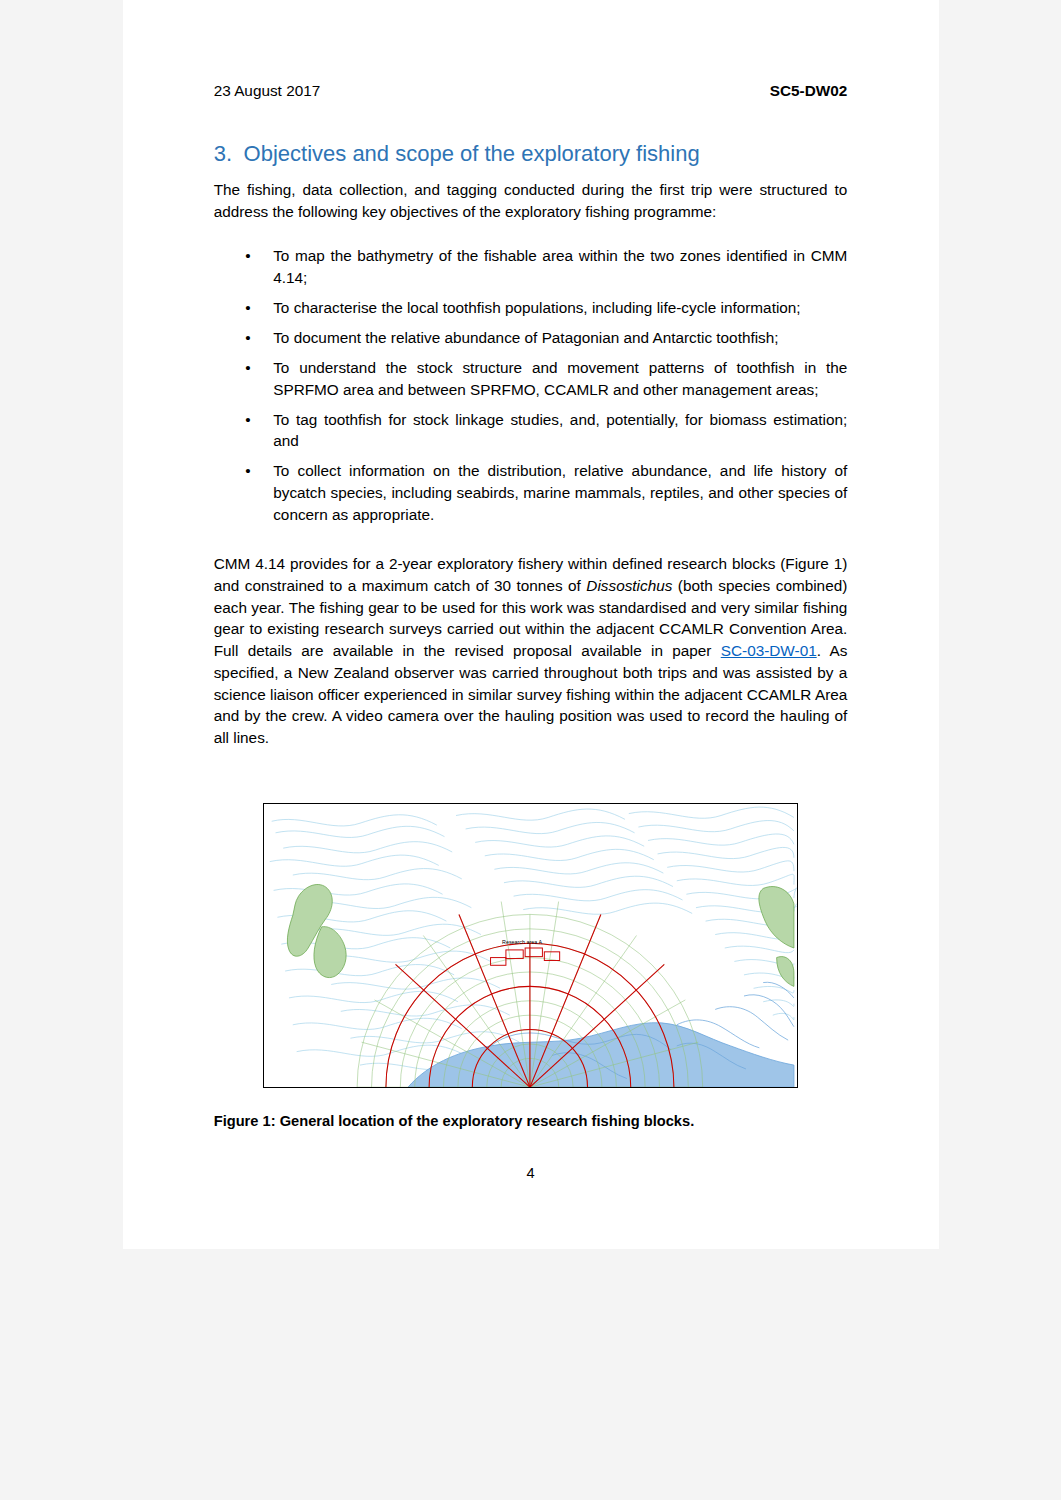23 August 2017
SC5-DW02
3. Objectives and scope of the exploratory fishing
The fishing, data collection, and tagging conducted during the first trip were structured to address the following key objectives of the exploratory fishing programme:
To map the bathymetry of the fishable area within the two zones identified in CMM 4.14;
To characterise the local toothfish populations, including life-cycle information;
To document the relative abundance of Patagonian and Antarctic toothfish;
To understand the stock structure and movement patterns of toothfish in the SPRFMO area and between SPRFMO, CCAMLR and other management areas;
To tag toothfish for stock linkage studies, and, potentially, for biomass estimation; and
To collect information on the distribution, relative abundance, and life history of bycatch species, including seabirds, marine mammals, reptiles, and other species of concern as appropriate.
CMM 4.14 provides for a 2-year exploratory fishery within defined research blocks (Figure 1) and constrained to a maximum catch of 30 tonnes of Dissostichus (both species combined) each year. The fishing gear to be used for this work was standardised and very similar fishing gear to existing research surveys carried out within the adjacent CCAMLR Convention Area. Full details are available in the revised proposal available in paper SC-03-DW-01. As specified, a New Zealand observer was carried throughout both trips and was assisted by a science liaison officer experienced in similar survey fishing within the adjacent CCAMLR Area and by the crew. A video camera over the hauling position was used to record the hauling of all lines.
Research area A
Figure 1: General location of the exploratory research fishing blocks.
4